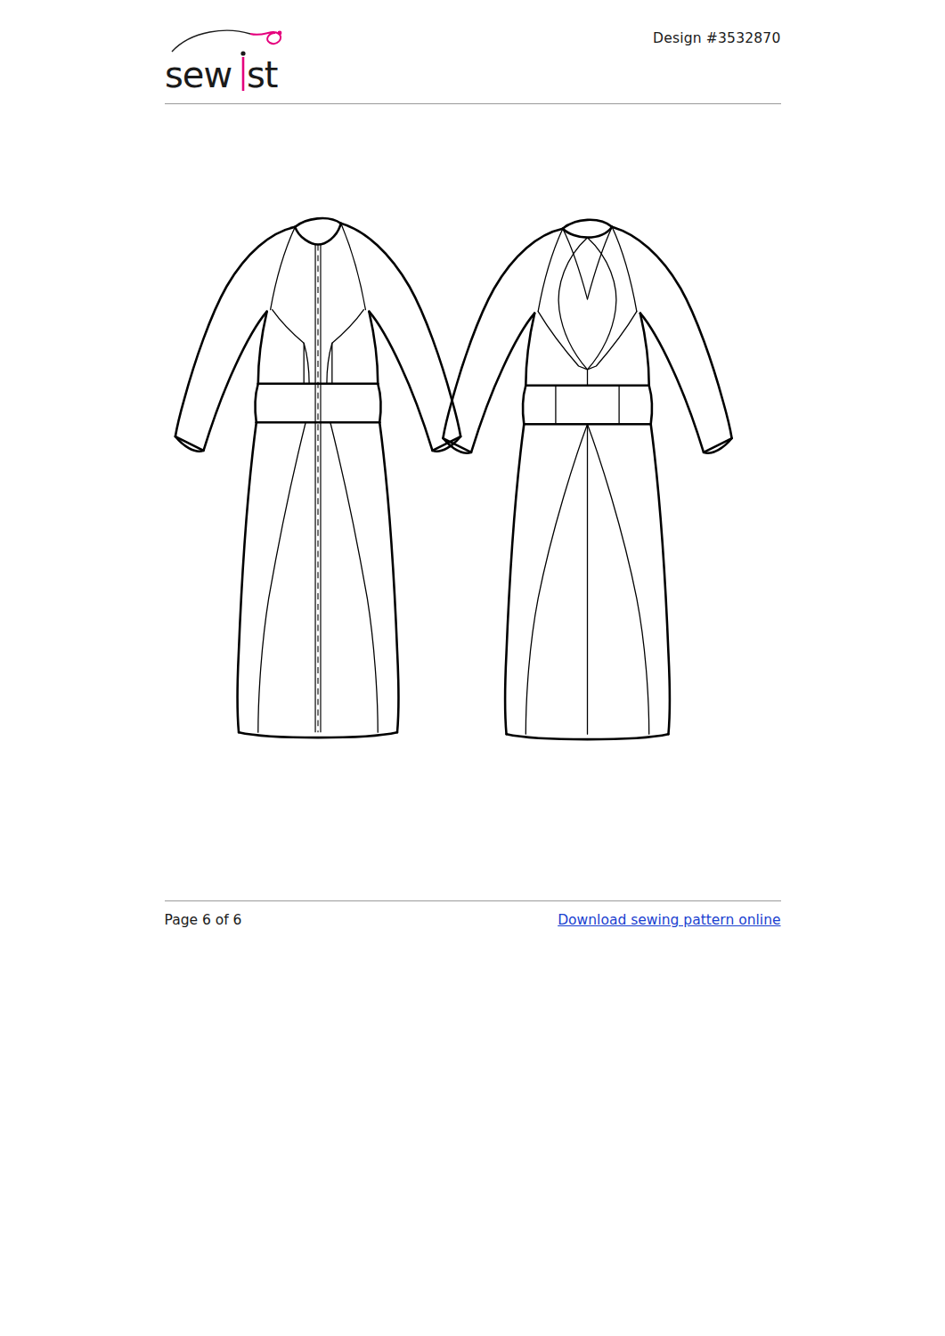sew st
Design #3532870
Page 6 of 6 Download sewing pattern online